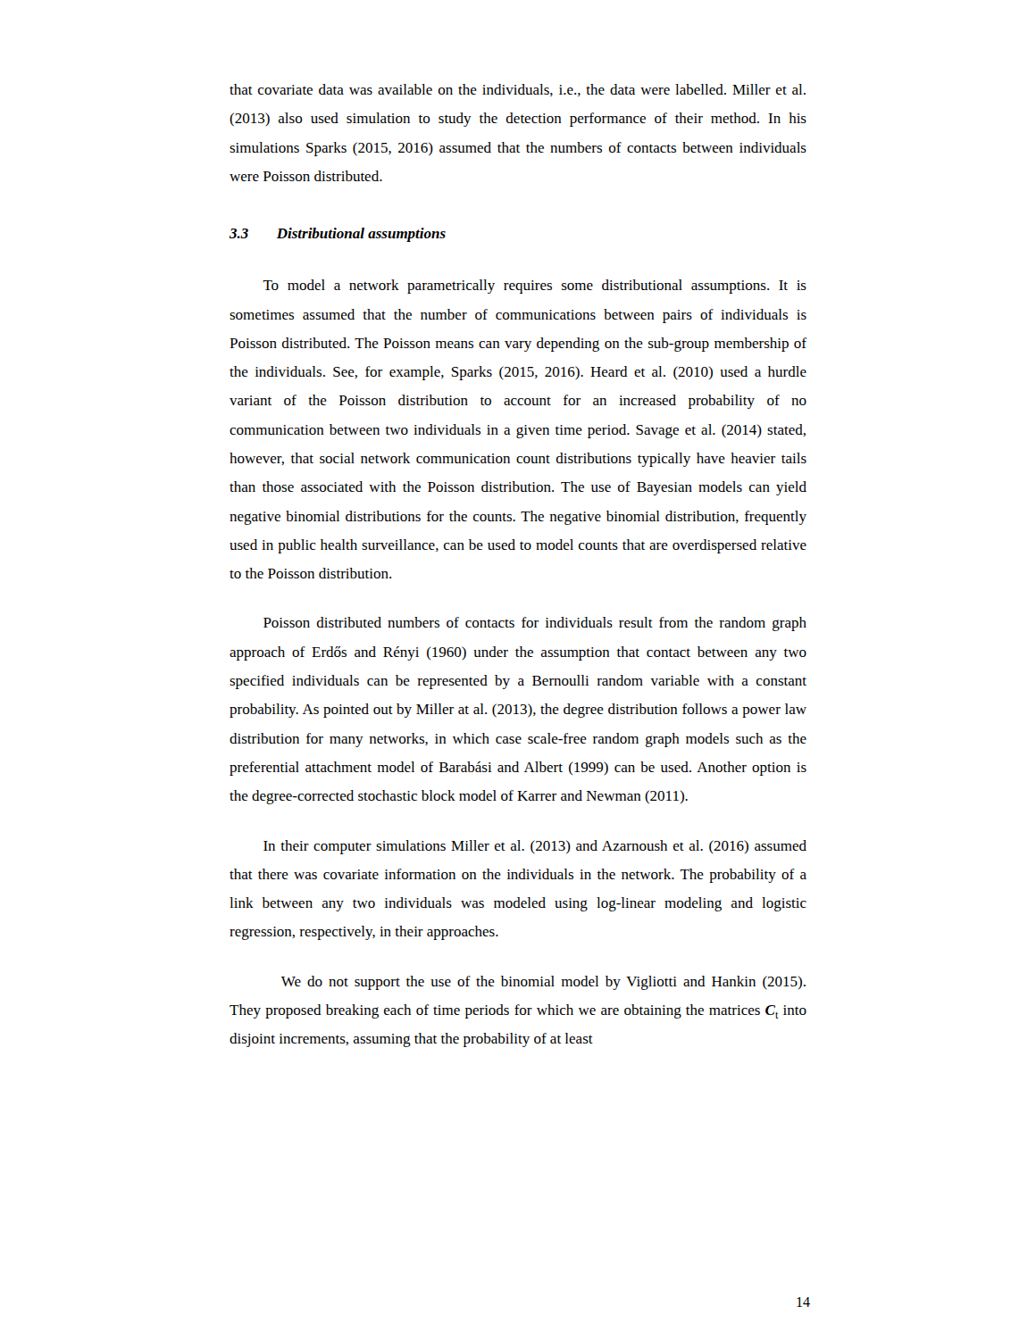that covariate data was available on the individuals, i.e., the data were labelled. Miller et al. (2013) also used simulation to study the detection performance of their method. In his simulations Sparks (2015, 2016) assumed that the numbers of contacts between individuals were Poisson distributed.
3.3 Distributional assumptions
To model a network parametrically requires some distributional assumptions. It is sometimes assumed that the number of communications between pairs of individuals is Poisson distributed. The Poisson means can vary depending on the sub-group membership of the individuals. See, for example, Sparks (2015, 2016). Heard et al. (2010) used a hurdle variant of the Poisson distribution to account for an increased probability of no communication between two individuals in a given time period. Savage et al. (2014) stated, however, that social network communication count distributions typically have heavier tails than those associated with the Poisson distribution. The use of Bayesian models can yield negative binomial distributions for the counts. The negative binomial distribution, frequently used in public health surveillance, can be used to model counts that are overdispersed relative to the Poisson distribution.
Poisson distributed numbers of contacts for individuals result from the random graph approach of Erdős and Rényi (1960) under the assumption that contact between any two specified individuals can be represented by a Bernoulli random variable with a constant probability. As pointed out by Miller at al. (2013), the degree distribution follows a power law distribution for many networks, in which case scale-free random graph models such as the preferential attachment model of Barabási and Albert (1999) can be used. Another option is the degree-corrected stochastic block model of Karrer and Newman (2011).
In their computer simulations Miller et al. (2013) and Azarnoush et al. (2016) assumed that there was covariate information on the individuals in the network. The probability of a link between any two individuals was modeled using log-linear modeling and logistic regression, respectively, in their approaches.
We do not support the use of the binomial model by Vigliotti and Hankin (2015). They proposed breaking each of time periods for which we are obtaining the matrices Ct into disjoint increments, assuming that the probability of at least
14